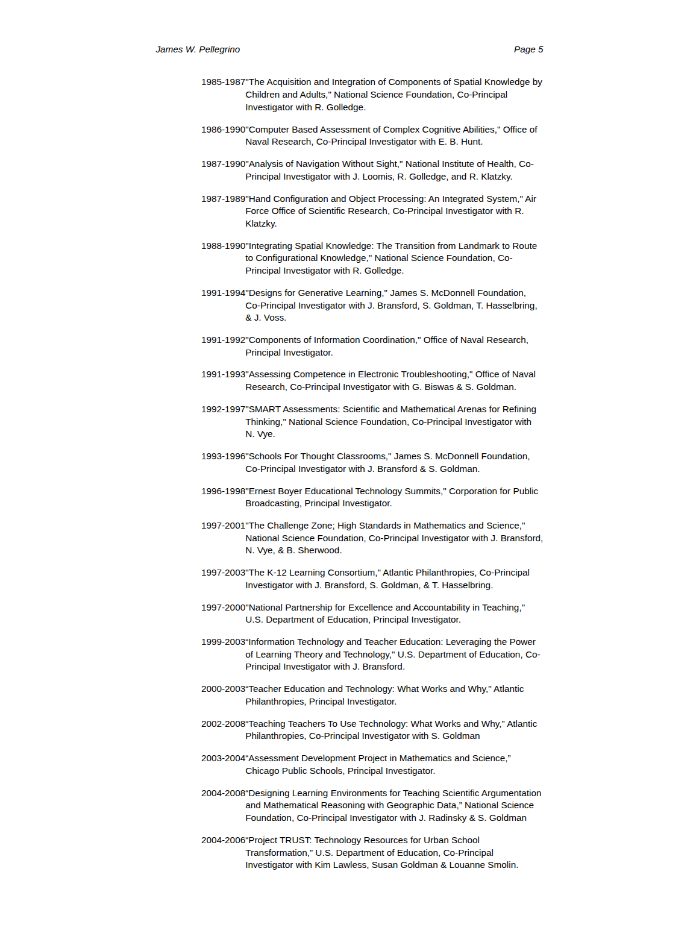James W. Pellegrino Page 5
| 1985-1987 | "The Acquisition and Integration of Components of Spatial Knowledge by Children and Adults," National Science Foundation, Co-Principal Investigator with R. Golledge. |
| 1986-1990 | "Computer Based Assessment of Complex Cognitive Abilities," Office of Naval Research, Co-Principal Investigator with E. B. Hunt. |
| 1987-1990 | "Analysis of Navigation Without Sight," National Institute of Health, Co-Principal Investigator with J. Loomis, R. Golledge, and R. Klatzky. |
| 1987-1989 | "Hand Configuration and Object Processing: An Integrated System," Air Force Office of Scientific Research, Co-Principal Investigator with R. Klatzky. |
| 1988-1990 | "Integrating Spatial Knowledge: The Transition from Landmark to Route to Configurational Knowledge," National Science Foundation, Co-Principal Investigator with R. Golledge. |
| 1991-1994 | "Designs for Generative Learning," James S. McDonnell Foundation, Co-Principal Investigator with J. Bransford, S. Goldman, T. Hasselbring, & J. Voss. |
| 1991-1992 | "Components of Information Coordination," Office of Naval Research, Principal Investigator. |
| 1991-1993 | "Assessing Competence in Electronic Troubleshooting," Office of Naval Research, Co-Principal Investigator with G. Biswas & S. Goldman. |
| 1992-1997 | "SMART Assessments: Scientific and Mathematical Arenas for Refining Thinking," National Science Foundation, Co-Principal Investigator with N. Vye. |
| 1993-1996 | "Schools For Thought Classrooms," James S. McDonnell Foundation, Co-Principal Investigator with J. Bransford & S. Goldman. |
| 1996-1998 | "Ernest Boyer Educational Technology Summits," Corporation for Public Broadcasting, Principal Investigator. |
| 1997-2001 | "The Challenge Zone; High Standards in Mathematics and Science," National Science Foundation, Co-Principal Investigator with J. Bransford, N. Vye, & B. Sherwood. |
| 1997-2003 | "The K-12 Learning Consortium," Atlantic Philanthropies, Co-Principal Investigator with J. Bransford, S. Goldman, & T. Hasselbring. |
| 1997-2000 | "National Partnership for Excellence and Accountability in Teaching," U.S. Department of Education, Principal Investigator. |
| 1999-2003 | “Information Technology and Teacher Education: Leveraging the Power of Learning Theory and Technology," U.S. Department of Education, Co-Principal Investigator with J. Bransford. |
| 2000-2003 | “Teacher Education and Technology: What Works and Why," Atlantic Philanthropies, Principal Investigator. |
| 2002-2008 | “Teaching Teachers To Use Technology: What Works and Why,” Atlantic Philanthropies, Co-Principal Investigator with S. Goldman |
| 2003-2004 | “Assessment Development Project in Mathematics and Science,” Chicago Public Schools, Principal Investigator. |
| 2004-2008 | “Designing Learning Environments for Teaching Scientific Argumentation and Mathematical Reasoning with Geographic Data,” National Science Foundation, Co-Principal Investigator with J. Radinsky & S. Goldman |
| 2004-2006 | “Project TRUST: Technology Resources for Urban School Transformation,” U.S. Department of Education, Co-Principal Investigator with Kim Lawless, Susan Goldman & Louanne Smolin. |